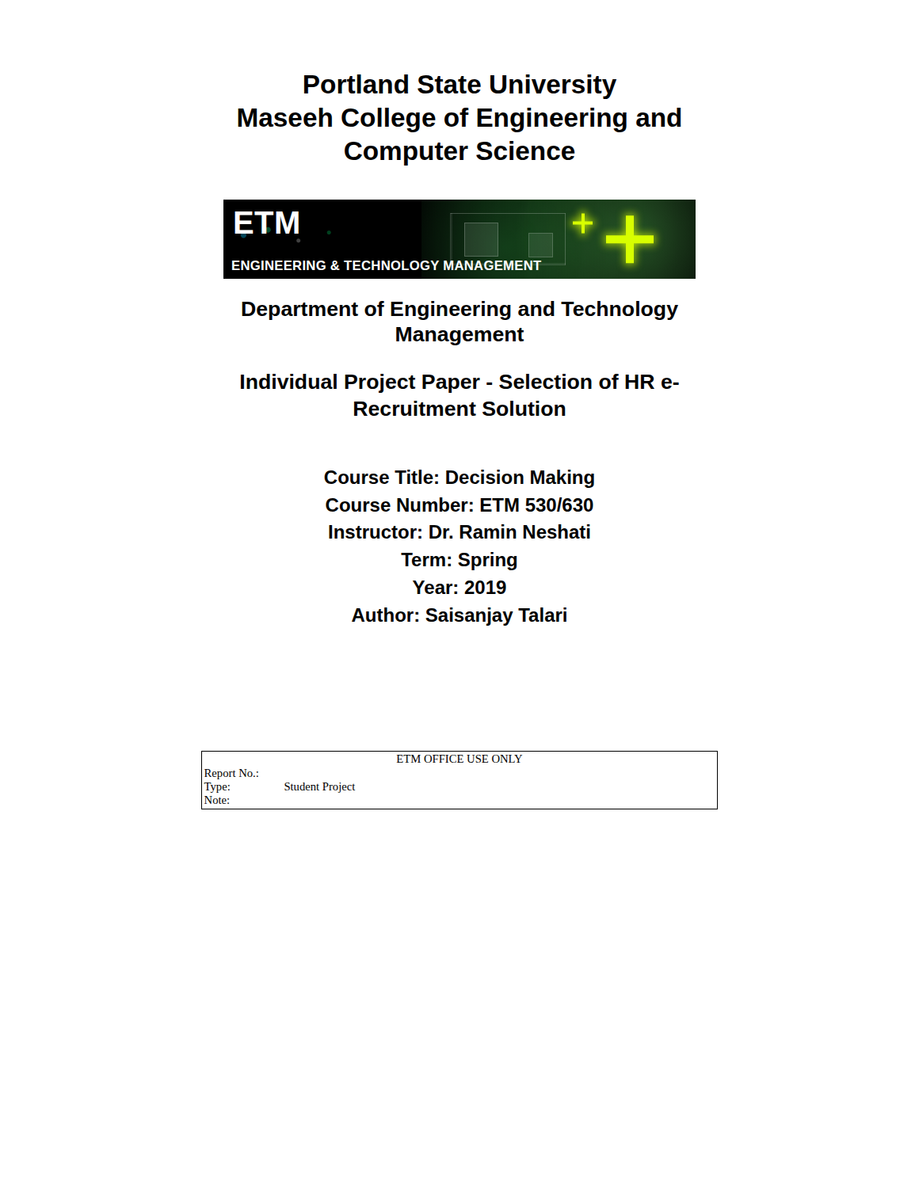Portland State University
Maseeh College of Engineering and Computer Science
ETM
ENGINEERING & TECHNOLOGY MANAGEMENT
Department of Engineering and Technology Management
Individual Project Paper - Selection of HR e-Recruitment Solution
Course Title: Decision Making
Course Number: ETM 530/630
Instructor: Dr. Ramin Neshati
Term: Spring
Year: 2019
Author: Saisanjay Talari
| ETM OFFICE USE ONLY |
| Report No.: | |
| Type: | Student Project |
| Note: | |